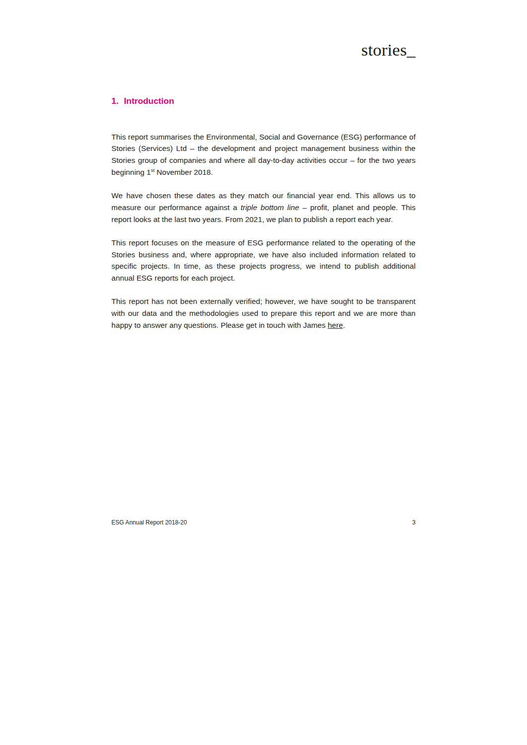stories_
1. Introduction
This report summarises the Environmental, Social and Governance (ESG) performance of Stories (Services) Ltd – the development and project management business within the Stories group of companies and where all day-to-day activities occur – for the two years beginning 1st November 2018.
We have chosen these dates as they match our financial year end. This allows us to measure our performance against a triple bottom line – profit, planet and people. This report looks at the last two years. From 2021, we plan to publish a report each year.
This report focuses on the measure of ESG performance related to the operating of the Stories business and, where appropriate, we have also included information related to specific projects. In time, as these projects progress, we intend to publish additional annual ESG reports for each project.
This report has not been externally verified; however, we have sought to be transparent with our data and the methodologies used to prepare this report and we are more than happy to answer any questions. Please get in touch with James here.
ESG Annual Report 2018-20
3